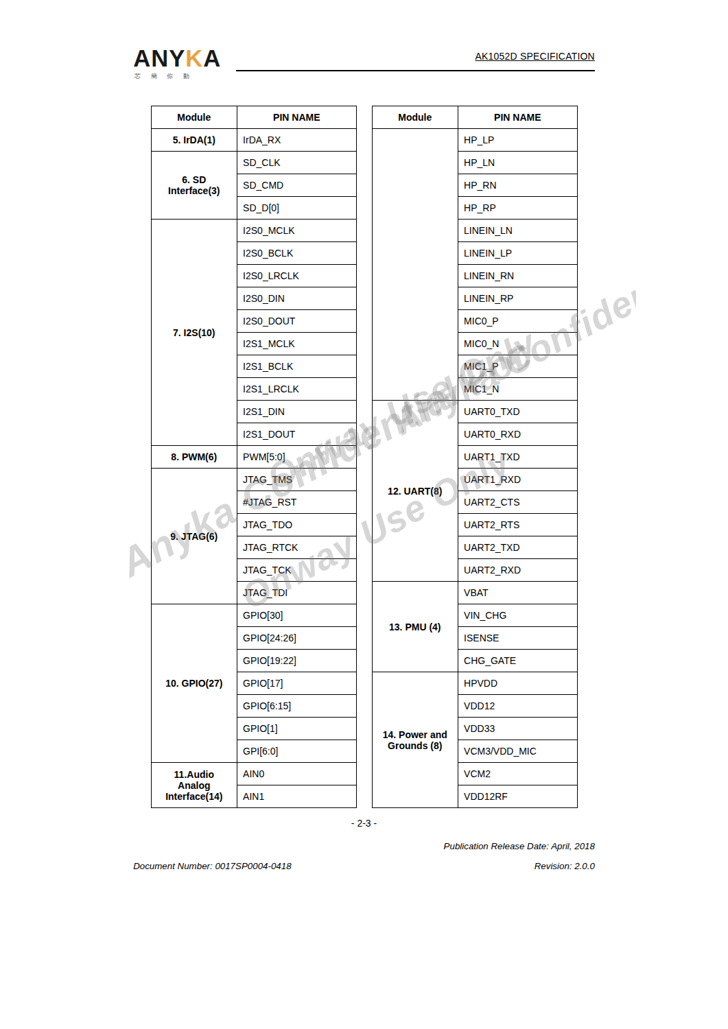ANYKA
芯 簡 你 動
AK1052D SPECIFICATION
| Module | PIN NAME |
| --- | --- |
| 5. IrDA(1) | IrDA_RX |
| 6. SD Interface(3) | SD_CLK |
| SD_CMD |
| SD_D[0] |
| 7. I2S(10) | I2S0_MCLK |
| I2S0_BCLK |
| I2S0_LRCLK |
| I2S0_DIN |
| I2S0_DOUT |
| I2S1_MCLK |
| I2S1_BCLK |
| I2S1_LRCLK |
| I2S1_DIN |
| I2S1_DOUT |
| 8. PWM(6) | PWM[5:0] |
| 9. JTAG(6) | JTAG_TMS |
| #JTAG_RST |
| JTAG_TDO |
| JTAG_RTCK |
| JTAG_TCK |
| JTAG_TDI |
| 10. GPIO(27) | GPIO[30] |
| GPIO[24:26] |
| GPIO[19:22] |
| GPIO[17] |
| GPIO[6:15] |
| GPIO[1] |
| GPI[6:0] |
| 11.Audio Analog Interface(14) | AIN0 |
| AIN1 |
| Module | PIN NAME |
| --- | --- |
| | HP_LP |
| HP_LN |
| HP_RN |
| HP_RP |
| LINEIN_LN |
| LINEIN_LP |
| LINEIN_RN |
| LINEIN_RP |
| MIC0_P |
| MIC0_N |
| MIC1_P |
| MIC1_N |
| 12. UART(8) | UART0_TXD |
| UART0_RXD |
| UART1_TXD |
| UART1_RXD |
| UART2_CTS |
| UART2_RTS |
| UART2_TXD |
| UART2_RXD |
| 13. PMU (4) | VBAT |
| VIN_CHG |
| ISENSE |
| CHG_GATE |
| 14. Power and Grounds (8) | HPVDD |
| VDD12 |
| VDD33 |
| VCM3/VDD_MIC |
| VCM2 |
| VDD12RF |
- 2-3 -
Publication Release Date: April, 2018
Document Number: 0017SP0004-0418
Revision: 2.0.0
Anyka Confidential For
Onway Use Only
Anyka Confidential For
Onway Use Only